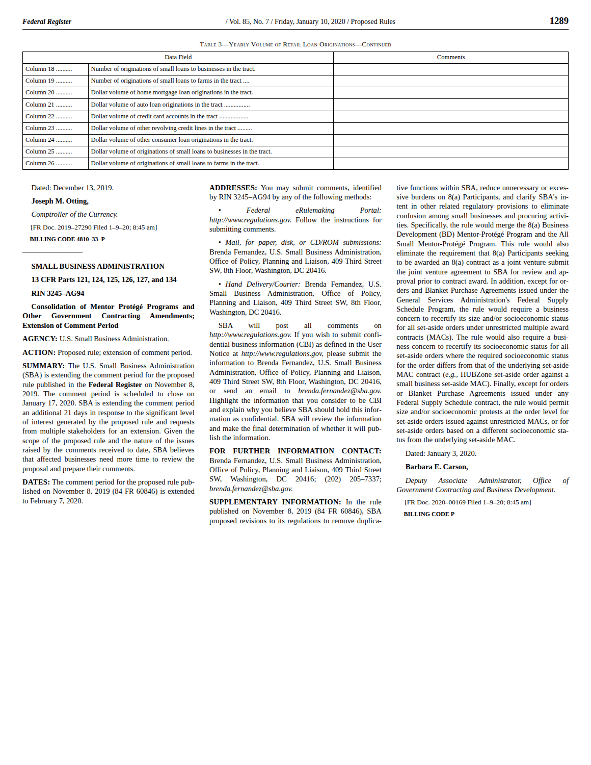Federal Register / Vol. 85, No. 7 / Friday, January 10, 2020 / Proposed Rules 1289
T able 3—Y early V olume of R etail L oan O riginations —Continued
| Data Field | Comments |
| --- | --- |
| Column 18 .......... | Number of originations of small loans to businesses in the tract. | |
| Column 19 .......... | Number of originations of small loans to farms in the tract .... | |
| Column 20 .......... | Dollar volume of home mortgage loan originations in the tract. | |
| Column 21 .......... | Dollar volume of auto loan originations in the tract ................ | |
| Column 22 .......... | Dollar volume of credit card accounts in the tract .................. | |
| Column 23 .......... | Dollar volume of other revolving credit lines in the tract ......... | |
| Column 24 .......... | Dollar volume of other consumer loan originations in the tract. | |
| Column 25 .......... | Dollar volume of originations of small loans to businesses in the tract. | |
| Column 26 .......... | Dollar volume of originations of small loans to farms in the tract. | |
Dated: December 13, 2019.
Joseph M. Otting,
Comptroller of the Currency.
[FR Doc. 2019–27290 Filed 1–9–20; 8:45 am]
BILLING CODE 4810–33–P
SMALL BUSINESS ADMINISTRATION
13 CFR Parts 121, 124, 125, 126, 127, and 134
RIN 3245–AG94
Consolidation of Mentor Protégé Programs and Other Government Contracting Amendments; Extension of Comment Period
AGENCY: U.S. Small Business Administration.
ACTION: Proposed rule; extension of comment period.
SUMMARY: The U.S. Small Business Administration (SBA) is extending the comment period for the proposed rule published in the Federal Register on November 8, 2019. The comment period is scheduled to close on January 17, 2020. SBA is extending the comment period an additional 21 days in response to the significant level of interest generated by the proposed rule and requests from multiple stakeholders for an extension. Given the scope of the proposed rule and the nature of the issues raised by the comments received to date, SBA believes that affected businesses need more time to review the proposal and prepare their comments.
DATES: The comment period for the proposed rule published on November 8, 2019 (84 FR 60846) is extended to February 7, 2020.
ADDRESSES: You may submit comments, identified by RIN 3245–AG94 by any of the following methods:
• Federal eRulemaking Portal: http://www.regulations.gov. Follow the instructions for submitting comments.
• Mail, for paper, disk, or CD/ROM submissions: Brenda Fernandez, U.S. Small Business Administration, Office of Policy, Planning and Liaison, 409 Third Street SW, 8th Floor, Washington, DC 20416.
• Hand Delivery/Courier: Brenda Fernandez, U.S. Small Business Administration, Office of Policy, Planning and Liaison, 409 Third Street SW, 8th Floor, Washington, DC 20416.
SBA will post all comments on http://www.regulations.gov. If you wish to submit confidential business information (CBI) as defined in the User Notice at http://www.regulations.gov, please submit the information to Brenda Fernandez, U.S. Small Business Administration, Office of Policy, Planning and Liaison, 409 Third Street SW, 8th Floor, Washington, DC 20416, or send an email to brenda.fernandez@sba.gov. Highlight the information that you consider to be CBI and explain why you believe SBA should hold this information as confidential. SBA will review the information and make the final determination of whether it will publish the information.
FOR FURTHER INFORMATION CONTACT: Brenda Fernandez, U.S. Small Business Administration, Office of Policy, Planning and Liaison, 409 Third Street SW, Washington, DC 20416; (202) 205–7337; brenda.fernandez@sba.gov.
SUPPLEMENTARY INFORMATION: In the rule published on November 8, 2019 (84 FR 60846), SBA proposed revisions to its regulations to remove duplicative functions within SBA, reduce unnecessary or excessive burdens on 8(a) Participants, and clarify SBA's intent in other related regulatory provisions to eliminate confusion among small businesses and procuring activities. Specifically, the rule would merge the 8(a) Business Development (BD) Mentor-Protégé Program and the All Small Mentor-Protégé Program. This rule would also eliminate the requirement that 8(a) Participants seeking to be awarded an 8(a) contract as a joint venture submit the joint venture agreement to SBA for review and approval prior to contract award. In addition, except for orders and Blanket Purchase Agreements issued under the General Services Administration's Federal Supply Schedule Program, the rule would require a business concern to recertify its size and/or socioeconomic status for all set-aside orders under unrestricted multiple award contracts (MACs). The rule would also require a business concern to recertify its socioeconomic status for all set-aside orders where the required socioeconomic status for the order differs from that of the underlying set-aside MAC contract (e.g., HUBZone set-aside order against a small business set-aside MAC). Finally, except for orders or Blanket Purchase Agreements issued under any Federal Supply Schedule contract, the rule would permit size and/or socioeconomic protests at the order level for set-aside orders issued against unrestricted MACs, or for set-aside orders based on a different socioeconomic status from the underlying set-aside MAC.
Dated: January 3, 2020.
Barbara E. Carson,
Deputy Associate Administrator, Office of Government Contracting and Business Development.
[FR Doc. 2020–00169 Filed 1–9–20; 8:45 am]
BILLING CODE P